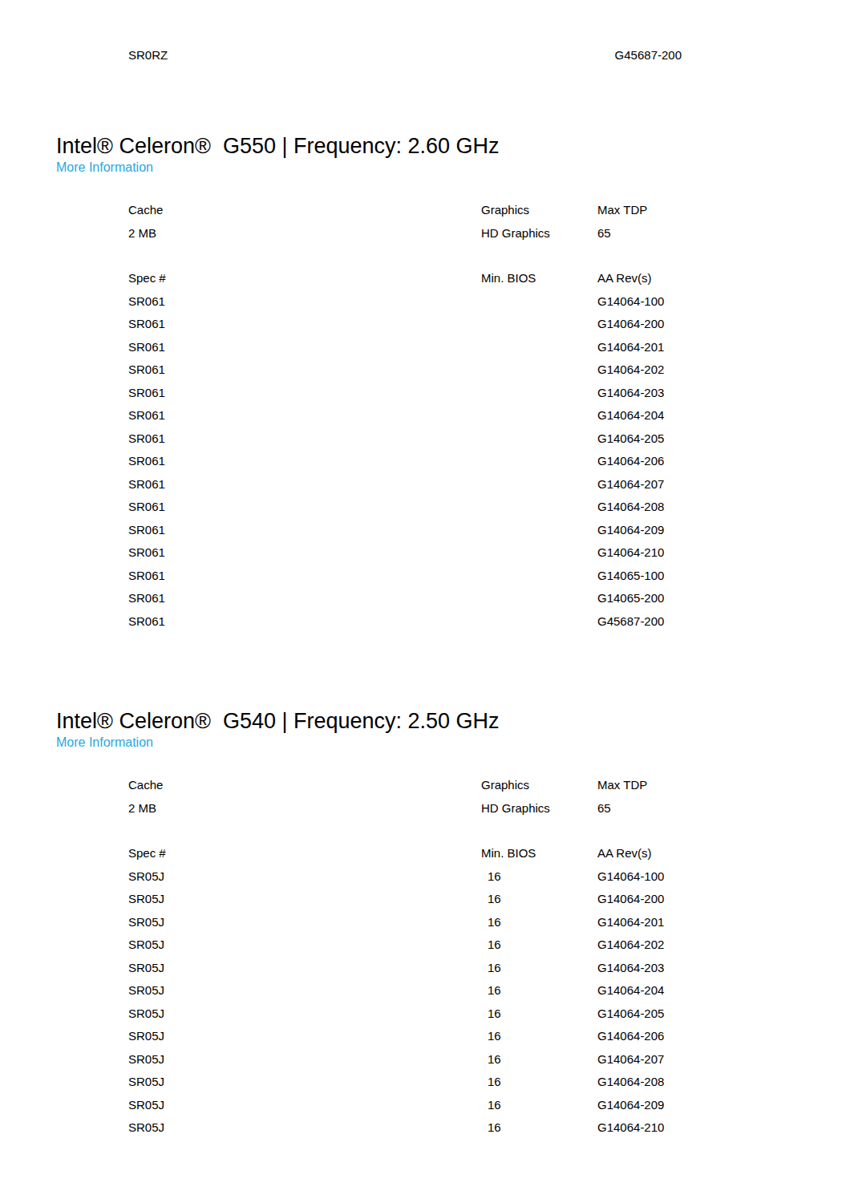SR0RZ G45687-200
Intel® Celeron® G550 | Frequency: 2.60 GHz
More Information
| Cache | Graphics | Max TDP |
| 2 MB | HD Graphics | 65 |
| Spec # | Min. BIOS | AA Rev(s) |
| SR061 | | G14064-100 |
| SR061 | | G14064-200 |
| SR061 | | G14064-201 |
| SR061 | | G14064-202 |
| SR061 | | G14064-203 |
| SR061 | | G14064-204 |
| SR061 | | G14064-205 |
| SR061 | | G14064-206 |
| SR061 | | G14064-207 |
| SR061 | | G14064-208 |
| SR061 | | G14064-209 |
| SR061 | | G14064-210 |
| SR061 | | G14065-100 |
| SR061 | | G14065-200 |
| SR061 | | G45687-200 |
Intel® Celeron® G540 | Frequency: 2.50 GHz
More Information
| Cache | Graphics | Max TDP |
| 2 MB | HD Graphics | 65 |
| Spec # | Min. BIOS | AA Rev(s) |
| SR05J | 16 | G14064-100 |
| SR05J | 16 | G14064-200 |
| SR05J | 16 | G14064-201 |
| SR05J | 16 | G14064-202 |
| SR05J | 16 | G14064-203 |
| SR05J | 16 | G14064-204 |
| SR05J | 16 | G14064-205 |
| SR05J | 16 | G14064-206 |
| SR05J | 16 | G14064-207 |
| SR05J | 16 | G14064-208 |
| SR05J | 16 | G14064-209 |
| SR05J | 16 | G14064-210 |